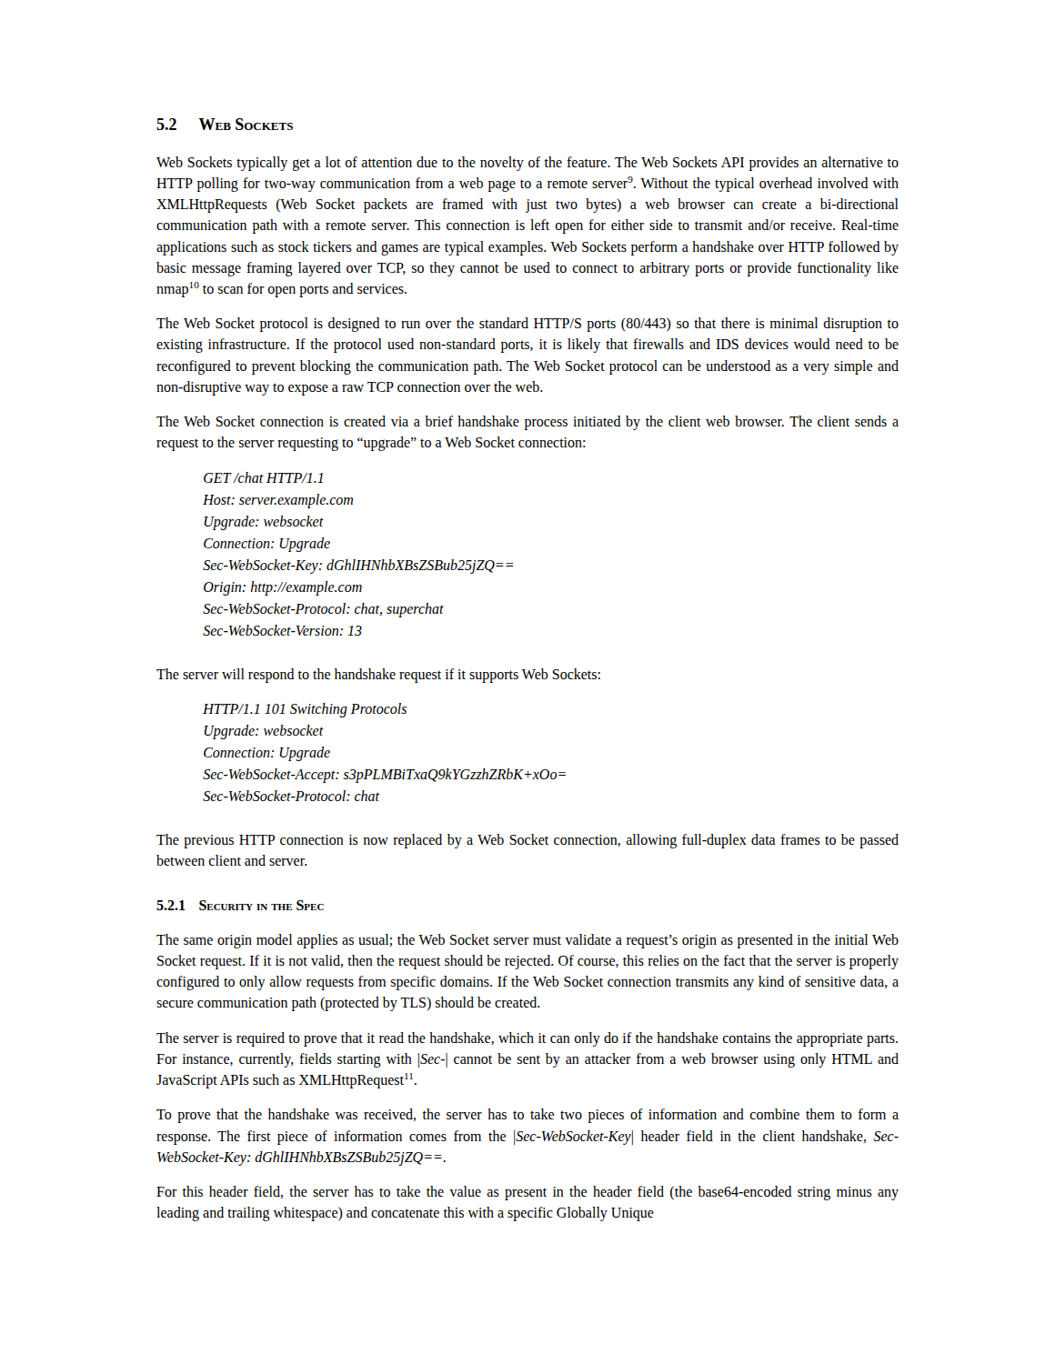5.2 Web Sockets
Web Sockets typically get a lot of attention due to the novelty of the feature. The Web Sockets API provides an alternative to HTTP polling for two-way communication from a web page to a remote server9. Without the typical overhead involved with XMLHttpRequests (Web Socket packets are framed with just two bytes) a web browser can create a bi-directional communication path with a remote server. This connection is left open for either side to transmit and/or receive. Real-time applications such as stock tickers and games are typical examples. Web Sockets perform a handshake over HTTP followed by basic message framing layered over TCP, so they cannot be used to connect to arbitrary ports or provide functionality like nmap10 to scan for open ports and services.
The Web Socket protocol is designed to run over the standard HTTP/S ports (80/443) so that there is minimal disruption to existing infrastructure. If the protocol used non-standard ports, it is likely that firewalls and IDS devices would need to be reconfigured to prevent blocking the communication path. The Web Socket protocol can be understood as a very simple and non-disruptive way to expose a raw TCP connection over the web.
The Web Socket connection is created via a brief handshake process initiated by the client web browser. The client sends a request to the server requesting to “upgrade” to a Web Socket connection:
GET /chat HTTP/1.1
Host: server.example.com
Upgrade: websocket
Connection: Upgrade
Sec-WebSocket-Key: dGhlIHNhbXBsZSBub25jZQ==
Origin: http://example.com
Sec-WebSocket-Protocol: chat, superchat
Sec-WebSocket-Version: 13
The server will respond to the handshake request if it supports Web Sockets:
HTTP/1.1 101 Switching Protocols
Upgrade: websocket
Connection: Upgrade
Sec-WebSocket-Accept: s3pPLMBiTxaQ9kYGzzhZRbK+xOo=
Sec-WebSocket-Protocol: chat
The previous HTTP connection is now replaced by a Web Socket connection, allowing full-duplex data frames to be passed between client and server.
5.2.1 Security in the Spec
The same origin model applies as usual; the Web Socket server must validate a request’s origin as presented in the initial Web Socket request. If it is not valid, then the request should be rejected. Of course, this relies on the fact that the server is properly configured to only allow requests from specific domains. If the Web Socket connection transmits any kind of sensitive data, a secure communication path (protected by TLS) should be created.
The server is required to prove that it read the handshake, which it can only do if the handshake contains the appropriate parts. For instance, currently, fields starting with |Sec-| cannot be sent by an attacker from a web browser using only HTML and JavaScript APIs such as XMLHttpRequest11.
To prove that the handshake was received, the server has to take two pieces of information and combine them to form a response. The first piece of information comes from the |Sec-WebSocket-Key| header field in the client handshake, Sec-WebSocket-Key: dGhlIHNhbXBsZSBub25jZQ==.
For this header field, the server has to take the value as present in the header field (the base64-encoded string minus any leading and trailing whitespace) and concatenate this with a specific Globally Unique